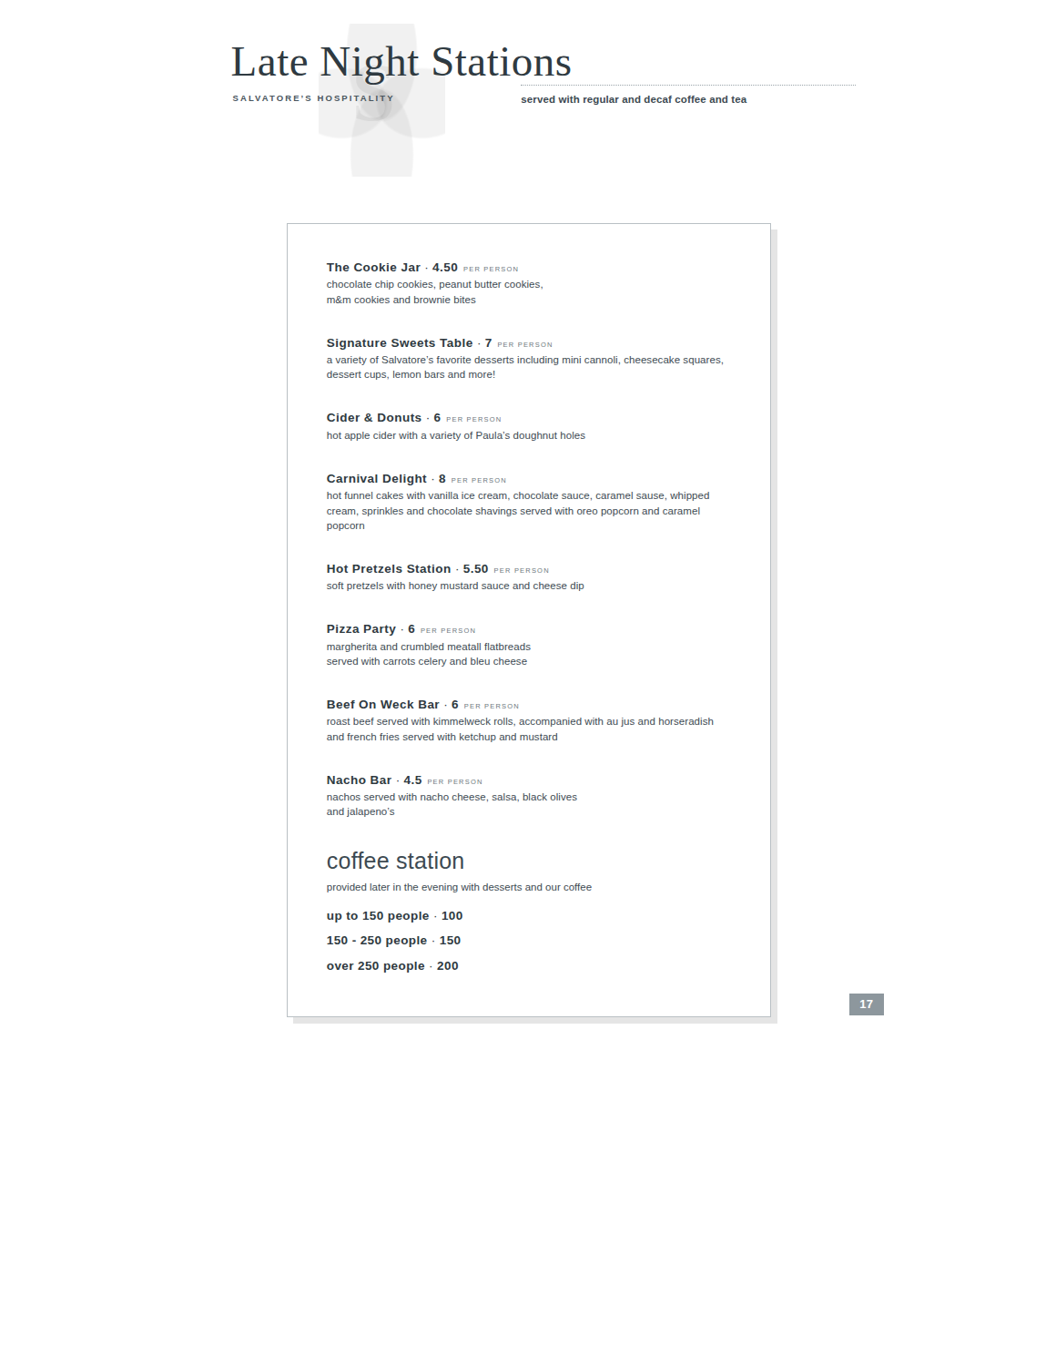Late Night Stations
Salvatore’s Hospitality
served with regular and decaf coffee and tea
The Cookie Jar · 4.50 per person
chocolate chip cookies, peanut butter cookies,
m&m cookies and brownie bites
Signature Sweets Table · 7 per person
a variety of Salvatore’s favorite desserts including mini cannoli, cheesecake squares, dessert cups, lemon bars and more!
Cider & Donuts · 6 per person
hot apple cider with a variety of Paula’s doughnut holes
Carnival Delight · 8 per person
hot funnel cakes with vanilla ice cream, chocolate sauce, caramel sause, whipped cream, sprinkles and chocolate shavings served with oreo popcorn and caramel popcorn
Hot Pretzels Station · 5.50 per person
soft pretzels with honey mustard sauce and cheese dip
Pizza Party · 6 per person
margherita and crumbled meatall flatbreads
served with carrots celery and bleu cheese
Beef On Weck Bar · 6 per person
roast beef served with kimmelweck rolls, accompanied with au jus and horseradish and french fries served with ketchup and mustard
Nacho Bar · 4.5 per person
nachos served with nacho cheese, salsa, black olives
and jalapeno’s
coffee station
provided later in the evening with desserts and our coffee
up to 150 people · 100
150 - 250 people · 150
over 250 people · 200
17